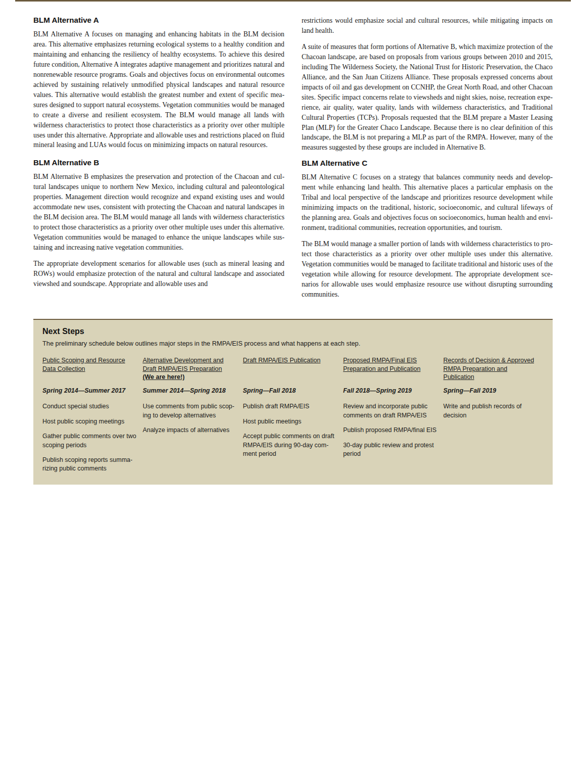BLM Alternative A
BLM Alternative A focuses on managing and enhancing habitats in the BLM decision area. This alternative emphasizes returning ecological systems to a healthy condition and maintaining and enhancing the resiliency of healthy ecosystems. To achieve this desired future condition, Alternative A integrates adaptive management and prioritizes natural and nonrenewable resource programs. Goals and objectives focus on environmental outcomes achieved by sustaining relatively unmodified physical landscapes and natural resource values. This alternative would establish the greatest number and extent of specific measures designed to support natural ecosystems. Vegetation communities would be managed to create a diverse and resilient ecosystem. The BLM would manage all lands with wilderness characteristics to protect those characteristics as a priority over other multiple uses under this alternative. Appropriate and allowable uses and restrictions placed on fluid mineral leasing and LUAs would focus on minimizing impacts on natural resources.
BLM Alternative B
BLM Alternative B emphasizes the preservation and protection of the Chacoan and cultural landscapes unique to northern New Mexico, including cultural and paleontological properties. Management direction would recognize and expand existing uses and would accommodate new uses, consistent with protecting the Chacoan and natural landscapes in the BLM decision area. The BLM would manage all lands with wilderness characteristics to protect those characteristics as a priority over other multiple uses under this alternative. Vegetation communities would be managed to enhance the unique landscapes while sustaining and increasing native vegetation communities.
The appropriate development scenarios for allowable uses (such as mineral leasing and ROWs) would emphasize protection of the natural and cultural landscape and associated viewshed and soundscape. Appropriate and allowable uses and
restrictions would emphasize social and cultural resources, while mitigating impacts on land health.
A suite of measures that form portions of Alternative B, which maximize protection of the Chacoan landscape, are based on proposals from various groups between 2010 and 2015, including The Wilderness Society, the National Trust for Historic Preservation, the Chaco Alliance, and the San Juan Citizens Alliance. These proposals expressed concerns about impacts of oil and gas development on CCNHP, the Great North Road, and other Chacoan sites. Specific impact concerns relate to viewsheds and night skies, noise, recreation experience, air quality, water quality, lands with wilderness characteristics, and Traditional Cultural Properties (TCPs). Proposals requested that the BLM prepare a Master Leasing Plan (MLP) for the Greater Chaco Landscape. Because there is no clear definition of this landscape, the BLM is not preparing a MLP as part of the RMPA. However, many of the measures suggested by these groups are included in Alternative B.
BLM Alternative C
BLM Alternative C focuses on a strategy that balances community needs and development while enhancing land health. This alternative places a particular emphasis on the Tribal and local perspective of the landscape and prioritizes resource development while minimizing impacts on the traditional, historic, socioeconomic, and cultural lifeways of the planning area. Goals and objectives focus on socioeconomics, human health and environment, traditional communities, recreation opportunities, and tourism.
The BLM would manage a smaller portion of lands with wilderness characteristics to protect those characteristics as a priority over other multiple uses under this alternative. Vegetation communities would be managed to facilitate traditional and historic uses of the vegetation while allowing for resource development. The appropriate development scenarios for allowable uses would emphasize resource use without disrupting surrounding communities.
Next Steps
The preliminary schedule below outlines major steps in the RMPA/EIS process and what happens at each step.
| Public Scoping and Resource Data Collection | Alternative Development and Draft RMPA/EIS Preparation (We are here!) | Draft RMPA/EIS Publication | Proposed RMPA/Final EIS Preparation and Publication | Records of Decision & Approved RMPA Preparation and Publication |
| --- | --- | --- | --- | --- |
| Spring 2014—Summer 2017 | Summer 2014—Spring 2018 | Spring—Fall 2018 | Fall 2018—Spring 2019 | Spring—Fall 2019 |
| Conduct special studies Host public scoping meetings Gather public comments over two scoping periods Publish scoping reports summarizing public comments | Use comments from public scoping to develop alternatives Analyze impacts of alternatives | Publish draft RMPA/EIS Host public meetings Accept public comments on draft RMPA/EIS during 90-day comment period | Review and incorporate public comments on draft RMPA/EIS Publish proposed RMPA/final EIS 30-day public review and protest period | Write and publish records of decision |